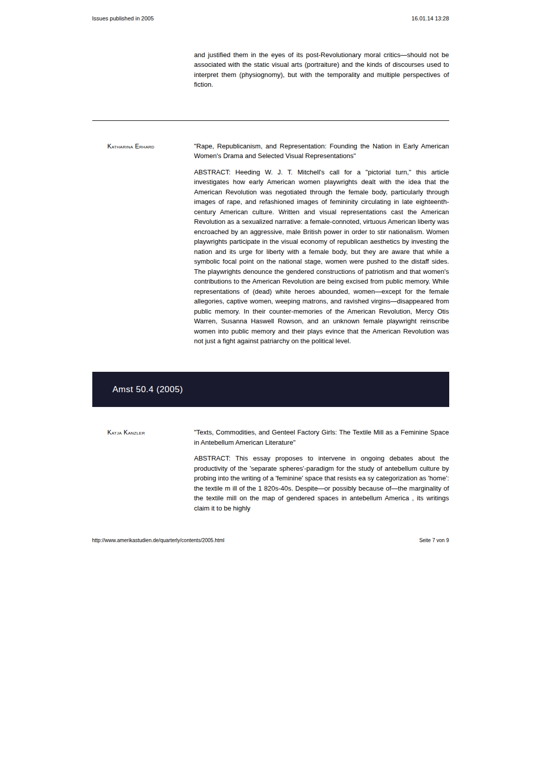Issues published in 2005 16.01.14 13:28
and justified them in the eyes of its post-Revolutionary moral critics—should not be associated with the static visual arts (portraiture) and the kinds of discourses used to interpret them (physiognomy), but with the temporality and multiple perspectives of fiction.
Katharina Erhard
"Rape, Republicanism, and Representation: Founding the Nation in Early American Women's Drama and Selected Visual Representations"
ABSTRACT: Heeding W. J. T. Mitchell's call for a "pictorial turn," this article investigates how early American women playwrights dealt with the idea that the American Revolution was negotiated through the female body, particularly through images of rape, and refashioned images of femininity circulating in late eighteenth-century American culture. Written and visual representations cast the American Revolution as a sexualized narrative: a female-connoted, virtuous American liberty was encroached by an aggressive, male British power in order to stir nationalism. Women playwrights participate in the visual economy of republican aesthetics by investing the nation and its urge for liberty with a female body, but they are aware that while a symbolic focal point on the national stage, women were pushed to the distaff sides. The playwrights denounce the gendered constructions of patriotism and that women's contributions to the American Revolution are being excised from public memory. While representations of (dead) white heroes abounded, women—except for the female allegories, captive women, weeping matrons, and ravished virgins—disappeared from public memory. In their counter-memories of the American Revolution, Mercy Otis Warren, Susanna Haswell Rowson, and an unknown female playwright reinscribe women into public memory and their plays evince that the American Revolution was not just a fight against patriarchy on the political level.
Amst 50.4 (2005)
Katja Kanzler
"Texts, Commodities, and Genteel Factory Girls: The Textile Mill as a Feminine Space in Antebellum American Literature"
ABSTRACT: This essay proposes to intervene in ongoing debates about the productivity of the 'separate spheres'-paradigm for the study of antebellum culture by probing into the writing of a 'feminine' space that resists ea sy categorization as 'home': the textile m ill of the 1 820s-40s. Despite—or possibly because of—the marginality of the textile mill on the map of gendered spaces in antebellum America , its writings claim it to be highly
http://www.amerikastudien.de/quarterly/contents/2005.html Seite 7 von 9